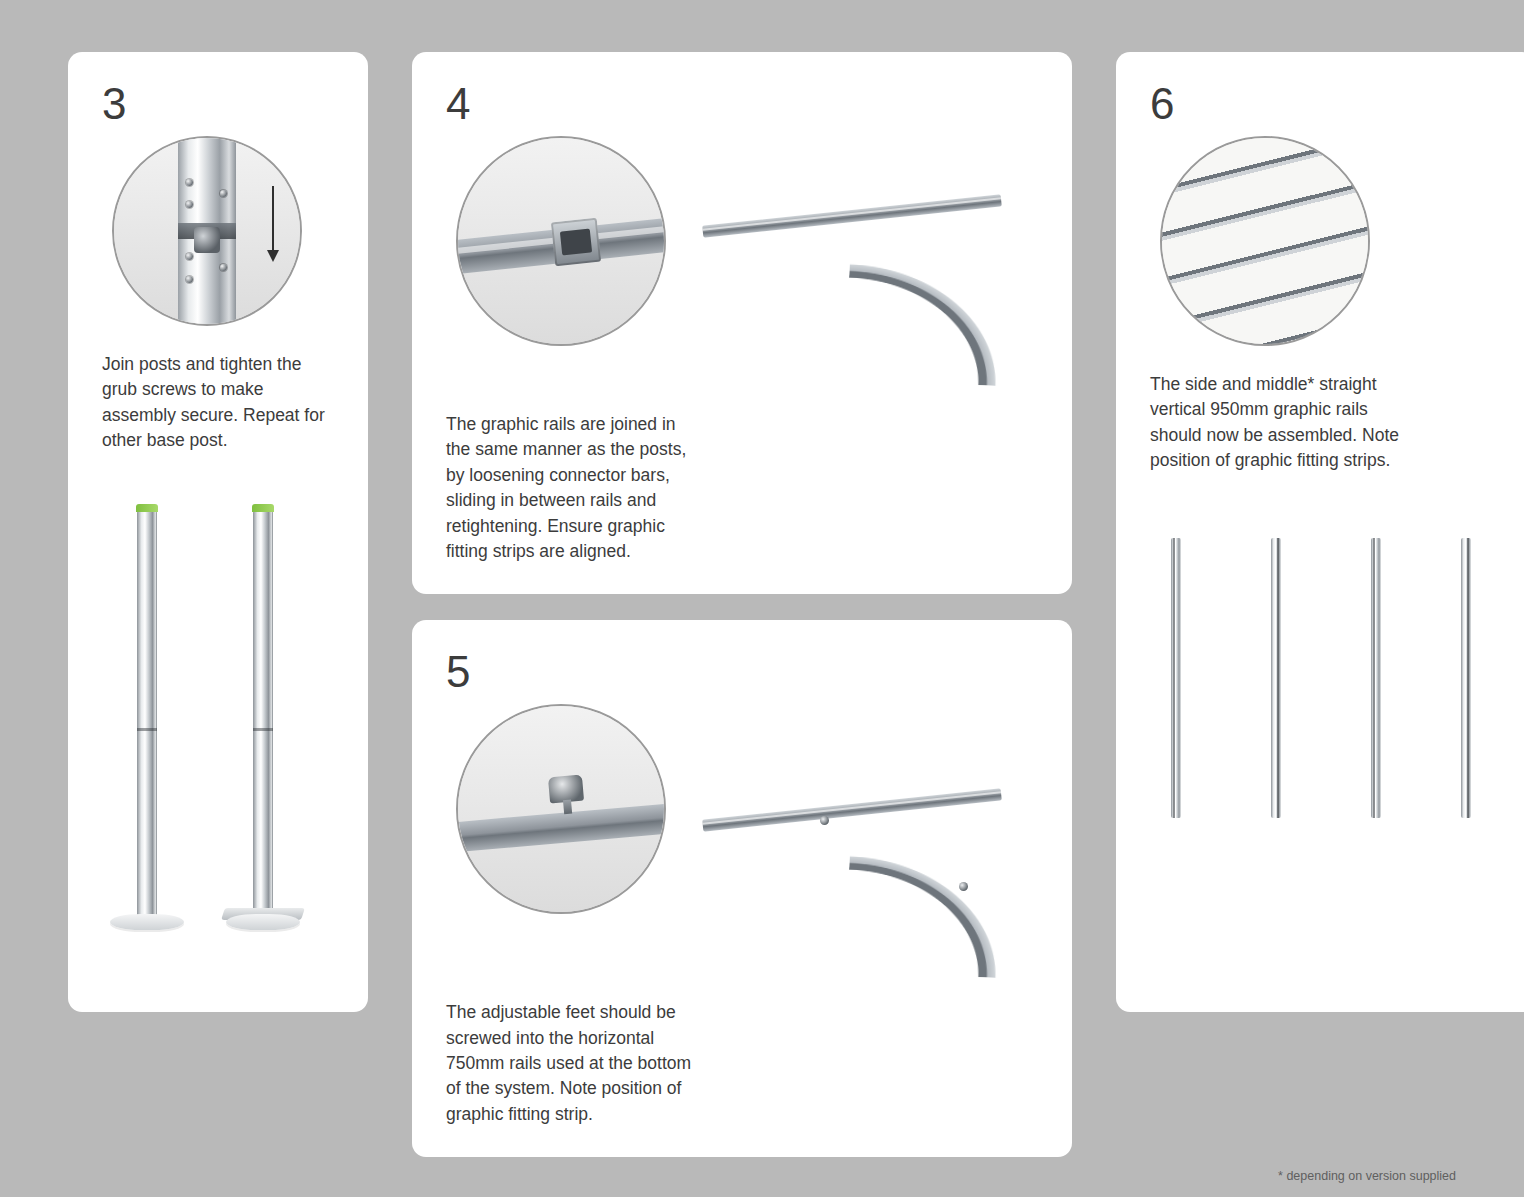3
Join posts and tighten the grub screws to make assembly secure. Repeat for other base post.
4
The graphic rails are joined in the same manner as the posts, by loosening connector bars, sliding in between rails and retightening. Ensure graphic fitting strips are aligned.
5
The adjustable feet should be screwed into the horizontal 750mm rails used at the bottom of the system. Note position of graphic fitting strip.
6
The side and middle* straight vertical 950mm graphic rails should now be assembled. Note position of graphic fitting strips.
* depending on version supplied